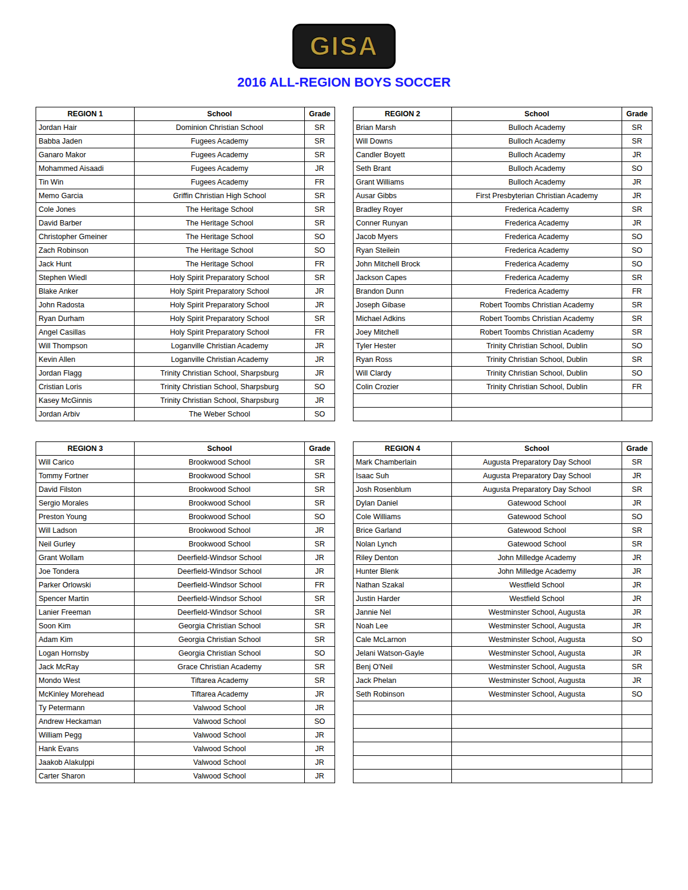GISA
2016 ALL-REGION BOYS SOCCER
| REGION 1 | School | Grade |
| --- | --- | --- |
| Jordan Hair | Dominion Christian School | SR |
| Babba Jaden | Fugees Academy | SR |
| Ganaro Makor | Fugees Academy | SR |
| Mohammed Aisaadi | Fugees Academy | JR |
| Tin Win | Fugees Academy | FR |
| Memo Garcia | Griffin Christian High School | SR |
| Cole Jones | The Heritage School | SR |
| David Barber | The Heritage School | SR |
| Christopher Gmeiner | The Heritage School | SO |
| Zach Robinson | The Heritage School | SO |
| Jack Hunt | The Heritage School | FR |
| Stephen Wiedl | Holy Spirit Preparatory School | SR |
| Blake Anker | Holy Spirit Preparatory School | JR |
| John Radosta | Holy Spirit Preparatory School | JR |
| Ryan Durham | Holy Spirit Preparatory School | SR |
| Angel Casillas | Holy Spirit Preparatory School | FR |
| Will Thompson | Loganville Christian Academy | JR |
| Kevin Allen | Loganville Christian Academy | JR |
| Jordan Flagg | Trinity Christian School, Sharpsburg | JR |
| Cristian Loris | Trinity Christian School, Sharpsburg | SO |
| Kasey McGinnis | Trinity Christian School, Sharpsburg | JR |
| Jordan Arbiv | The Weber School | SO |
| REGION 2 | School | Grade |
| --- | --- | --- |
| Brian Marsh | Bulloch Academy | SR |
| Will Downs | Bulloch Academy | SR |
| Candler Boyett | Bulloch Academy | JR |
| Seth Brant | Bulloch Academy | SO |
| Grant Williams | Bulloch Academy | JR |
| Ausar Gibbs | First Presbyterian Christian Academy | JR |
| Bradley Royer | Frederica Academy | SR |
| Conner Runyan | Frederica Academy | JR |
| Jacob Myers | Frederica Academy | SO |
| Ryan Steilein | Frederica Academy | SO |
| John Mitchell Brock | Frederica Academy | SO |
| Jackson Capes | Frederica Academy | SR |
| Brandon Dunn | Frederica Academy | FR |
| Joseph Gibase | Robert Toombs Christian Academy | SR |
| Michael Adkins | Robert Toombs Christian Academy | SR |
| Joey Mitchell | Robert Toombs Christian Academy | SR |
| Tyler Hester | Trinity Christian School, Dublin | SO |
| Ryan Ross | Trinity Christian School, Dublin | SR |
| Will Clardy | Trinity Christian School, Dublin | SO |
| Colin Crozier | Trinity Christian School, Dublin | FR |
| REGION 3 | School | Grade |
| --- | --- | --- |
| Will Carico | Brookwood School | SR |
| Tommy Fortner | Brookwood School | SR |
| David Filston | Brookwood School | SR |
| Sergio Morales | Brookwood School | SR |
| Preston Young | Brookwood School | SO |
| Will Ladson | Brookwood School | JR |
| Neil Gurley | Brookwood School | SR |
| Grant Wollam | Deerfield-Windsor School | JR |
| Joe Tondera | Deerfield-Windsor School | JR |
| Parker Orlowski | Deerfield-Windsor School | FR |
| Spencer Martin | Deerfield-Windsor School | SR |
| Lanier Freeman | Deerfield-Windsor School | SR |
| Soon Kim | Georgia Christian School | SR |
| Adam Kim | Georgia Christian School | SR |
| Logan Hornsby | Georgia Christian School | SO |
| Jack McRay | Grace Christian Academy | SR |
| Mondo West | Tiftarea Academy | SR |
| McKinley Morehead | Tiftarea Academy | JR |
| Ty Petermann | Valwood School | JR |
| Andrew Heckaman | Valwood School | SO |
| William Pegg | Valwood School | JR |
| Hank Evans | Valwood School | JR |
| Jaakob Alakulppi | Valwood School | JR |
| Carter Sharon | Valwood School | JR |
| REGION 4 | School | Grade |
| --- | --- | --- |
| Mark Chamberlain | Augusta Preparatory Day School | SR |
| Isaac Suh | Augusta Preparatory Day School | JR |
| Josh Rosenblum | Augusta Preparatory Day School | SR |
| Dylan Daniel | Gatewood School | JR |
| Cole Williams | Gatewood School | SO |
| Brice Garland | Gatewood School | SR |
| Nolan Lynch | Gatewood School | SR |
| Riley Denton | John Milledge Academy | JR |
| Hunter Blenk | John Milledge Academy | JR |
| Nathan Szakal | Westfield School | JR |
| Justin Harder | Westfield School | JR |
| Jannie Nel | Westminster School, Augusta | JR |
| Noah Lee | Westminster School, Augusta | JR |
| Cale McLarnon | Westminster School, Augusta | SO |
| Jelani Watson-Gayle | Westminster School, Augusta | JR |
| Benj O'Neil | Westminster School, Augusta | SR |
| Jack Phelan | Westminster School, Augusta | JR |
| Seth Robinson | Westminster School, Augusta | SO |